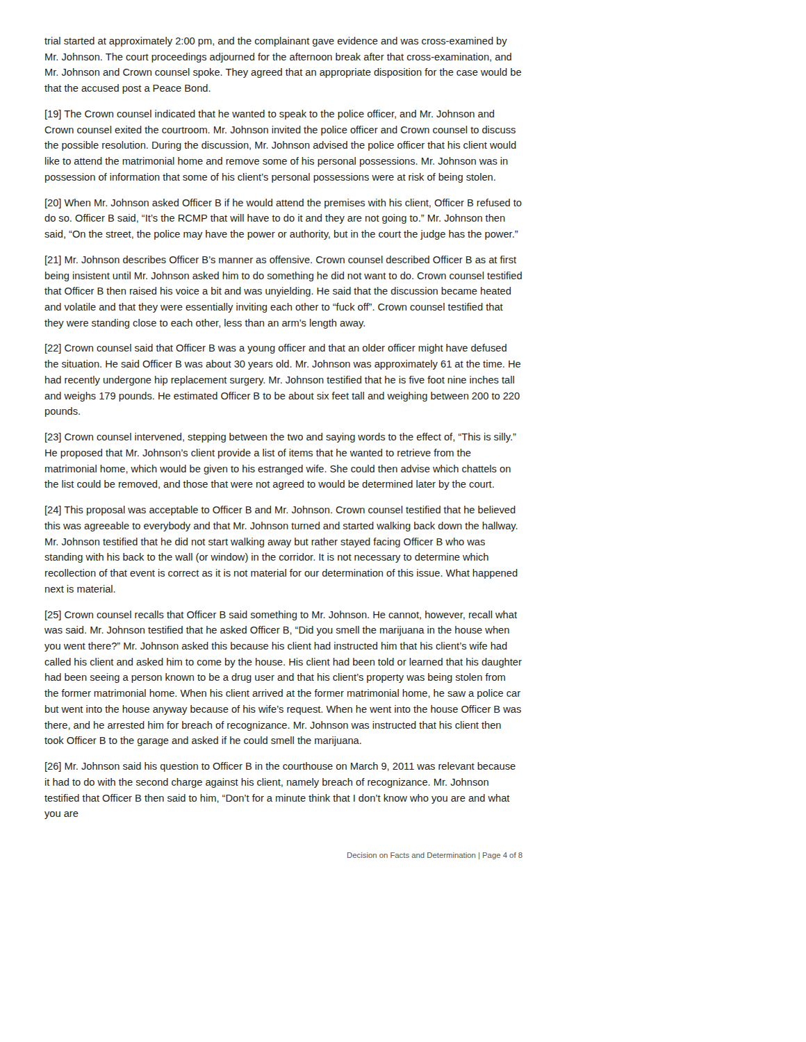trial started at approximately 2:00 pm, and the complainant gave evidence and was cross-examined by Mr. Johnson. The court proceedings adjourned for the afternoon break after that cross-examination, and Mr. Johnson and Crown counsel spoke. They agreed that an appropriate disposition for the case would be that the accused post a Peace Bond.
[19] The Crown counsel indicated that he wanted to speak to the police officer, and Mr. Johnson and Crown counsel exited the courtroom. Mr. Johnson invited the police officer and Crown counsel to discuss the possible resolution. During the discussion, Mr. Johnson advised the police officer that his client would like to attend the matrimonial home and remove some of his personal possessions. Mr. Johnson was in possession of information that some of his client’s personal possessions were at risk of being stolen.
[20] When Mr. Johnson asked Officer B if he would attend the premises with his client, Officer B refused to do so. Officer B said, “It’s the RCMP that will have to do it and they are not going to.” Mr. Johnson then said, “On the street, the police may have the power or authority, but in the court the judge has the power.”
[21] Mr. Johnson describes Officer B’s manner as offensive. Crown counsel described Officer B as at first being insistent until Mr. Johnson asked him to do something he did not want to do. Crown counsel testified that Officer B then raised his voice a bit and was unyielding. He said that the discussion became heated and volatile and that they were essentially inviting each other to “fuck off”. Crown counsel testified that they were standing close to each other, less than an arm’s length away.
[22] Crown counsel said that Officer B was a young officer and that an older officer might have defused the situation. He said Officer B was about 30 years old. Mr. Johnson was approximately 61 at the time. He had recently undergone hip replacement surgery. Mr. Johnson testified that he is five foot nine inches tall and weighs 179 pounds. He estimated Officer B to be about six feet tall and weighing between 200 to 220 pounds.
[23] Crown counsel intervened, stepping between the two and saying words to the effect of, “This is silly.” He proposed that Mr. Johnson’s client provide a list of items that he wanted to retrieve from the matrimonial home, which would be given to his estranged wife. She could then advise which chattels on the list could be removed, and those that were not agreed to would be determined later by the court.
[24] This proposal was acceptable to Officer B and Mr. Johnson. Crown counsel testified that he believed this was agreeable to everybody and that Mr. Johnson turned and started walking back down the hallway. Mr. Johnson testified that he did not start walking away but rather stayed facing Officer B who was standing with his back to the wall (or window) in the corridor. It is not necessary to determine which recollection of that event is correct as it is not material for our determination of this issue. What happened next is material.
[25] Crown counsel recalls that Officer B said something to Mr. Johnson. He cannot, however, recall what was said. Mr. Johnson testified that he asked Officer B, “Did you smell the marijuana in the house when you went there?” Mr. Johnson asked this because his client had instructed him that his client’s wife had called his client and asked him to come by the house. His client had been told or learned that his daughter had been seeing a person known to be a drug user and that his client’s property was being stolen from the former matrimonial home. When his client arrived at the former matrimonial home, he saw a police car but went into the house anyway because of his wife’s request. When he went into the house Officer B was there, and he arrested him for breach of recognizance. Mr. Johnson was instructed that his client then took Officer B to the garage and asked if he could smell the marijuana.
[26] Mr. Johnson said his question to Officer B in the courthouse on March 9, 2011 was relevant because it had to do with the second charge against his client, namely breach of recognizance. Mr. Johnson testified that Officer B then said to him, “Don’t for a minute think that I don’t know who you are and what you are
Decision on Facts and Determination | Page 4 of 8